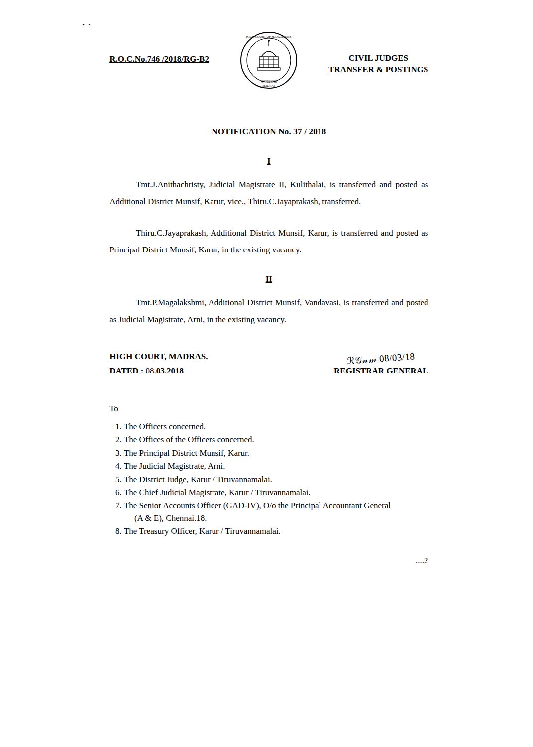• •
R.O.C.No.746 /2018/RG-B2
HIGH COURT OF JUDICATURE सत्यमेव जयते MADRAS
CIVIL JUDGES TRANSFER & POSTINGS
NOTIFICATION No. 37 / 2018
I
Tmt.J.Anithachristy, Judicial Magistrate II, Kulithalai, is transferred and posted as Additional District Munsif, Karur, vice., Thiru.C.Jayaprakash, transferred.
Thiru.C.Jayaprakash, Additional District Munsif, Karur, is transferred and posted as Principal District Munsif, Karur, in the existing vacancy.
II
Tmt.P.Magalakshmi, Additional District Munsif, Vandavasi, is transferred and posted as Judicial Magistrate, Arni, in the existing vacancy.
HIGH COURT, MADRAS.
DATED : 08.03.2018
ℛ𝒢𝓃𝓂 08/03/18 REGISTRAR GENERAL
To
The Officers concerned.
The Offices of the Officers concerned.
The Principal District Munsif, Karur.
The Judicial Magistrate, Arni.
The District Judge, Karur / Tiruvannamalai.
The Chief Judicial Magistrate, Karur / Tiruvannamalai.
The Senior Accounts Officer (GAD-IV), O/o the Principal Accountant General(A & E), Chennai.18.
The Treasury Officer, Karur / Tiruvannamalai.
....2